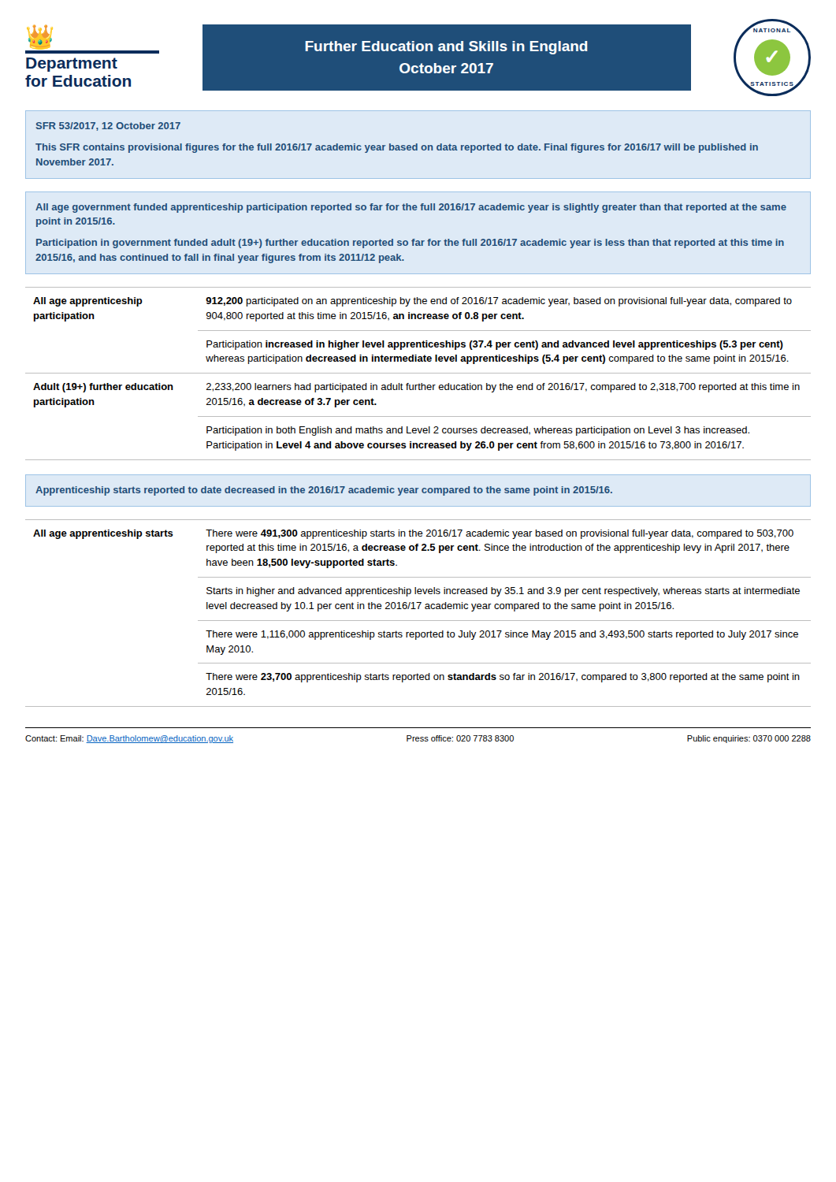👑
Department for Education
Further Education and Skills in England
October 2017
NATIONAL
✓
STATISTICS
SFR 53/2017, 12 October 2017
This SFR contains provisional figures for the full 2016/17 academic year based on data reported to date. Final figures for 2016/17 will be published in November 2017.
All age government funded apprenticeship participation reported so far for the full 2016/17 academic year is slightly greater than that reported at the same point in 2015/16.
Participation in government funded adult (19+) further education reported so far for the full 2016/17 academic year is less than that reported at this time in 2015/16, and has continued to fall in final year figures from its 2011/12 peak.
| All age apprenticeship participation | 912,200 participated on an apprenticeship by the end of 2016/17 academic year, based on provisional full-year data, compared to 904,800 reported at this time in 2015/16, an increase of 0.8 per cent. |
| Participation increased in higher level apprenticeships (37.4 per cent) and advanced level apprenticeships (5.3 per cent) whereas participation decreased in intermediate level apprenticeships (5.4 per cent) compared to the same point in 2015/16. |
| Adult (19+) further education participation | 2,233,200 learners had participated in adult further education by the end of 2016/17, compared to 2,318,700 reported at this time in 2015/16, a decrease of 3.7 per cent. |
| Participation in both English and maths and Level 2 courses decreased, whereas participation on Level 3 has increased. Participation in Level 4 and above courses increased by 26.0 per cent from 58,600 in 2015/16 to 73,800 in 2016/17. |
Apprenticeship starts reported to date decreased in the 2016/17 academic year compared to the same point in 2015/16.
| All age apprenticeship starts | There were 491,300 apprenticeship starts in the 2016/17 academic year based on provisional full-year data, compared to 503,700 reported at this time in 2015/16, a decrease of 2.5 per cent . Since the introduction of the apprenticeship levy in April 2017, there have been 18,500 levy-supported starts . |
| Starts in higher and advanced apprenticeship levels increased by 35.1 and 3.9 per cent respectively, whereas starts at intermediate level decreased by 10.1 per cent in the 2016/17 academic year compared to the same point in 2015/16. |
| There were 1,116,000 apprenticeship starts reported to July 2017 since May 2015 and 3,493,500 starts reported to July 2017 since May 2010. |
| There were 23,700 apprenticeship starts reported on standards so far in 2016/17, compared to 3,800 reported at the same point in 2015/16. |
Contact: Email: Dave.Bartholomew@education.gov.uk Press office: 020 7783 8300 Public enquiries: 0370 000 2288